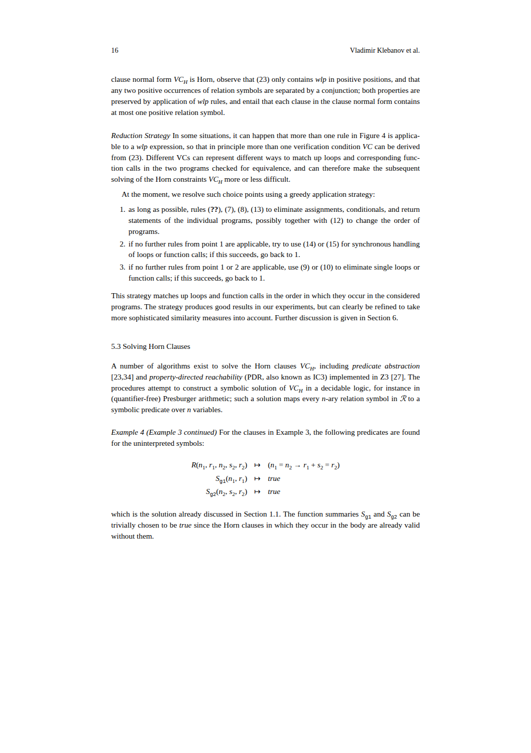16 Vladimir Klebanov et al.
clause normal form VCH is Horn, observe that (23) only contains wlp in positive positions, and that any two positive occurrences of relation symbols are separated by a conjunction; both properties are preserved by application of wlp rules, and entail that each clause in the clause normal form contains at most one positive relation symbol.
Reduction Strategy In some situations, it can happen that more than one rule in Figure 4 is applicable to a wlp expression, so that in principle more than one verification condition VC can be derived from (23). Different VCs can represent different ways to match up loops and corresponding function calls in the two programs checked for equivalence, and can therefore make the subsequent solving of the Horn constraints VCH more or less difficult.
At the moment, we resolve such choice points using a greedy application strategy:
as long as possible, rules (??), (7), (8), (13) to eliminate assignments, conditionals, and return statements of the individual programs, possibly together with (12) to change the order of programs.
if no further rules from point 1 are applicable, try to use (14) or (15) for synchronous handling of loops or function calls; if this succeeds, go back to 1.
if no further rules from point 1 or 2 are applicable, use (9) or (10) to eliminate single loops or function calls; if this succeeds, go back to 1.
This strategy matches up loops and function calls in the order in which they occur in the considered programs. The strategy produces good results in our experiments, but can clearly be refined to take more sophisticated similarity measures into account. Further discussion is given in Section 6.
5.3 Solving Horn Clauses
A number of algorithms exist to solve the Horn clauses VCH, including predicate abstraction [23,34] and property-directed reachability (PDR, also known as IC3) implemented in Z3 [27]. The procedures attempt to construct a symbolic solution of VCH in a decidable logic, for instance in (quantifier-free) Presburger arithmetic; such a solution maps every n-ary relation symbol in ℛ to a symbolic predicate over n variables.
Example 4 (Example 3 continued) For the clauses in Example 3, the following predicates are found for the uninterpreted symbols:
| R ( n 1 , r 1 , n 2 , s 2 , r 2 ) | ↦ | ( n 1 = n 2 → r 1 + s 2 = r 2 ) |
| S g1 ( n 1 , r 1 ) | ↦ | true |
| S g2 ( n 2 , s 2 , r 2 ) | ↦ | true |
which is the solution already discussed in Section 1.1. The function summaries Sg1 and Sg2 can be trivially chosen to be true since the Horn clauses in which they occur in the body are already valid without them.